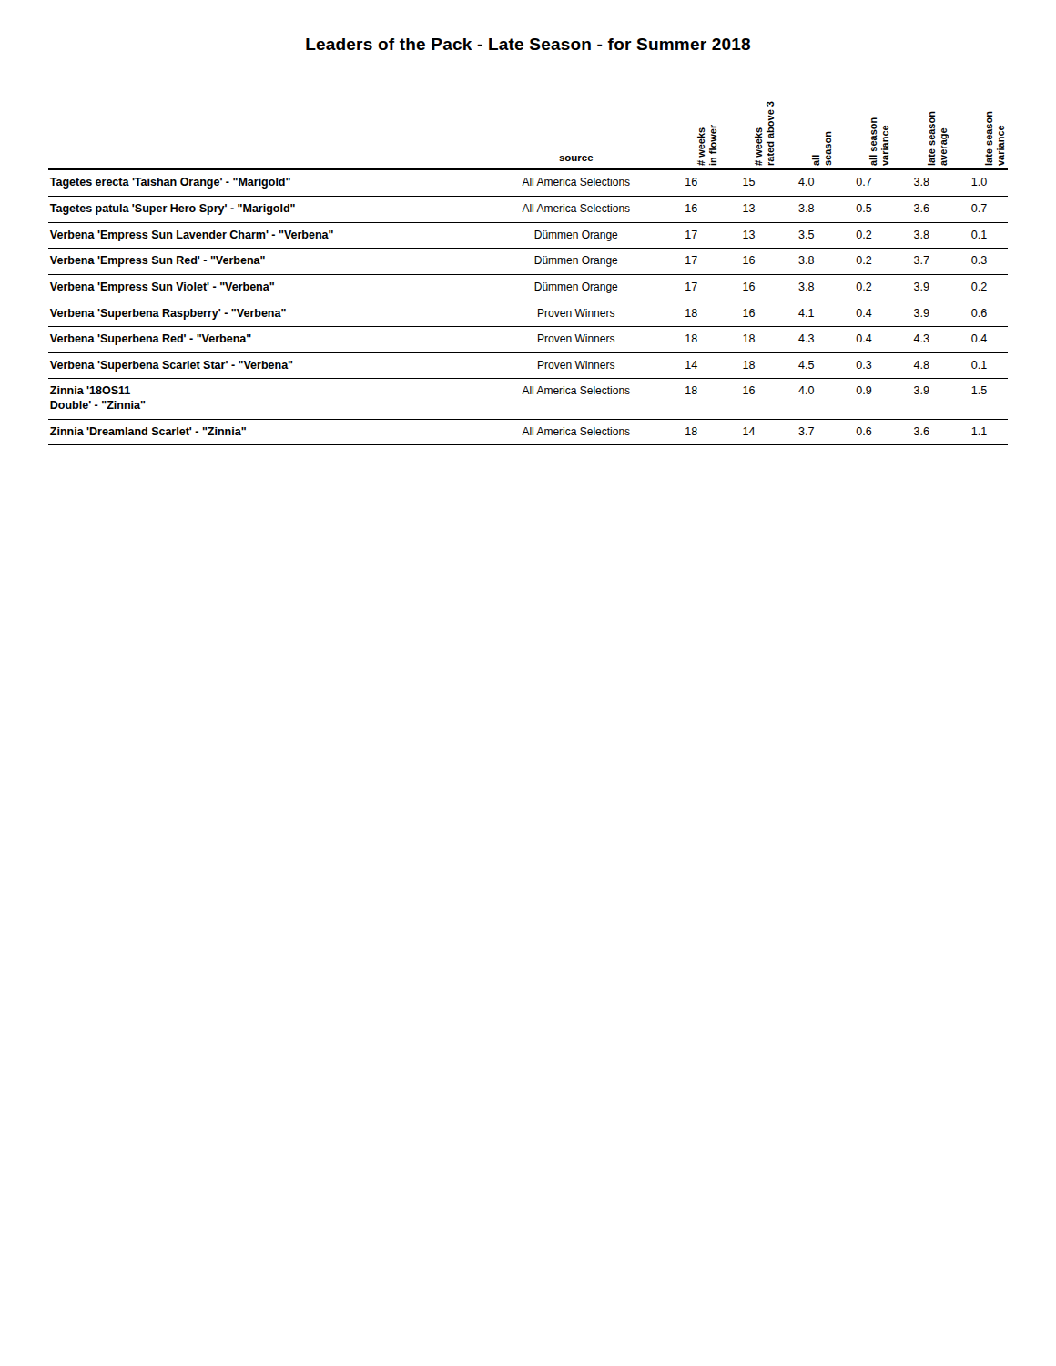Leaders of the Pack - Late Season - for Summer 2018
| | source | # weeks in flower | # weeks rated above 3 | all season | all season variance | late season average | late season variance |
| --- | --- | --- | --- | --- | --- | --- | --- |
| Tagetes erecta 'Taishan Orange' - "Marigold" | All America Selections | 16 | 15 | 4.0 | 0.7 | 3.8 | 1.0 |
| Tagetes patula 'Super Hero Spry' - "Marigold" | All America Selections | 16 | 13 | 3.8 | 0.5 | 3.6 | 0.7 |
| Verbena 'Empress Sun Lavender Charm' - "Verbena" | Dümmen Orange | 17 | 13 | 3.5 | 0.2 | 3.8 | 0.1 |
| Verbena 'Empress Sun Red' - "Verbena" | Dümmen Orange | 17 | 16 | 3.8 | 0.2 | 3.7 | 0.3 |
| Verbena 'Empress Sun Violet' - "Verbena" | Dümmen Orange | 17 | 16 | 3.8 | 0.2 | 3.9 | 0.2 |
| Verbena 'Superbena Raspberry' - "Verbena" | Proven Winners | 18 | 16 | 4.1 | 0.4 | 3.9 | 0.6 |
| Verbena 'Superbena Red' - "Verbena" | Proven Winners | 18 | 18 | 4.3 | 0.4 | 4.3 | 0.4 |
| Verbena 'Superbena Scarlet Star' - "Verbena" | Proven Winners | 14 | 18 | 4.5 | 0.3 | 4.8 | 0.1 |
| Zinnia '18OS11 Double' - "Zinnia" | All America Selections | 18 | 16 | 4.0 | 0.9 | 3.9 | 1.5 |
| Zinnia 'Dreamland Scarlet' - "Zinnia" | All America Selections | 18 | 14 | 3.7 | 0.6 | 3.6 | 1.1 |